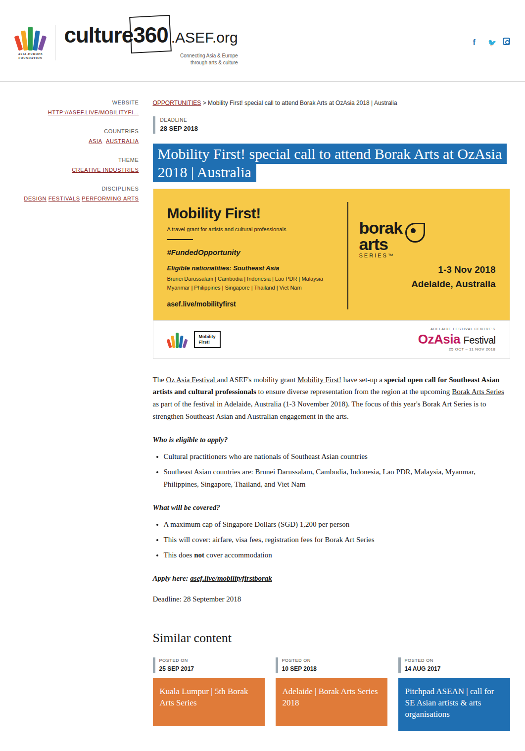ASIA-EUROPE
FOUNDATION
culture 360.ASEF.org
Connecting Asia & Europe
through arts & culture
WEBSITE
HTTP://ASEF.LIVE/MOBILITYFI...
COUNTRIES
ASIA AUSTRALIA
THEME
CREATIVE INDUSTRIES
DISCIPLINES
DESIGN FESTIVALS PERFORMING ARTS
OPPORTUNITIES > Mobility First! special call to attend Borak Arts at OzAsia 2018 | Australia
DEADLINE
28 SEP 2018
Mobility First! special call to attend Borak Arts at OzAsia 2018 | Australia
Mobility First!
A travel grant for artists and cultural professionals
#FundedOpportunity
Eligible nationalities: Southeast Asia
Brunei Darussalam | Cambodia | Indonesia | Lao PDR | Malaysia
Myanmar | Philippines | Singapore | Thailand | Viet Nam
asef.live/mobilityfirst
borak
arts SERIES™
1-3 Nov 2018
Adelaide, Australia
Mobility
First!
ADELAIDE FESTIVAL CENTRE'S
OzAsia Festival
25 OCT – 11 NOV 2018
The Oz Asia Festival and ASEF's mobility grant Mobility First! have set-up a special open call for Southeast Asian artists and cultural professionals to ensure diverse representation from the region at the upcoming Borak Arts Series as part of the festival in Adelaide, Australia (1-3 November 2018). The focus of this year's Borak Art Series is to strengthen Southeast Asian and Australian engagement in the arts.
Who is eligible to apply?
Cultural practitioners who are nationals of Southeast Asian countries
Southeast Asian countries are: Brunei Darussalam, Cambodia, Indonesia, Lao PDR, Malaysia, Myanmar, Philippines, Singapore, Thailand, and Viet Nam
What will be covered?
A maximum cap of Singapore Dollars (SGD) 1,200 per person
This will cover: airfare, visa fees, registration fees for Borak Art Series
This does not cover accommodation
Apply here: asef.live/mobilityfirstborak
Deadline: 28 September 2018
Similar content
POSTED ON
25 SEP 2017
Kuala Lumpur | 5th Borak Arts Series
POSTED ON
10 SEP 2018
Adelaide | Borak Arts Series 2018
POSTED ON
14 AUG 2017
Pitchpad ASEAN | call for SE Asian artists & arts organisations